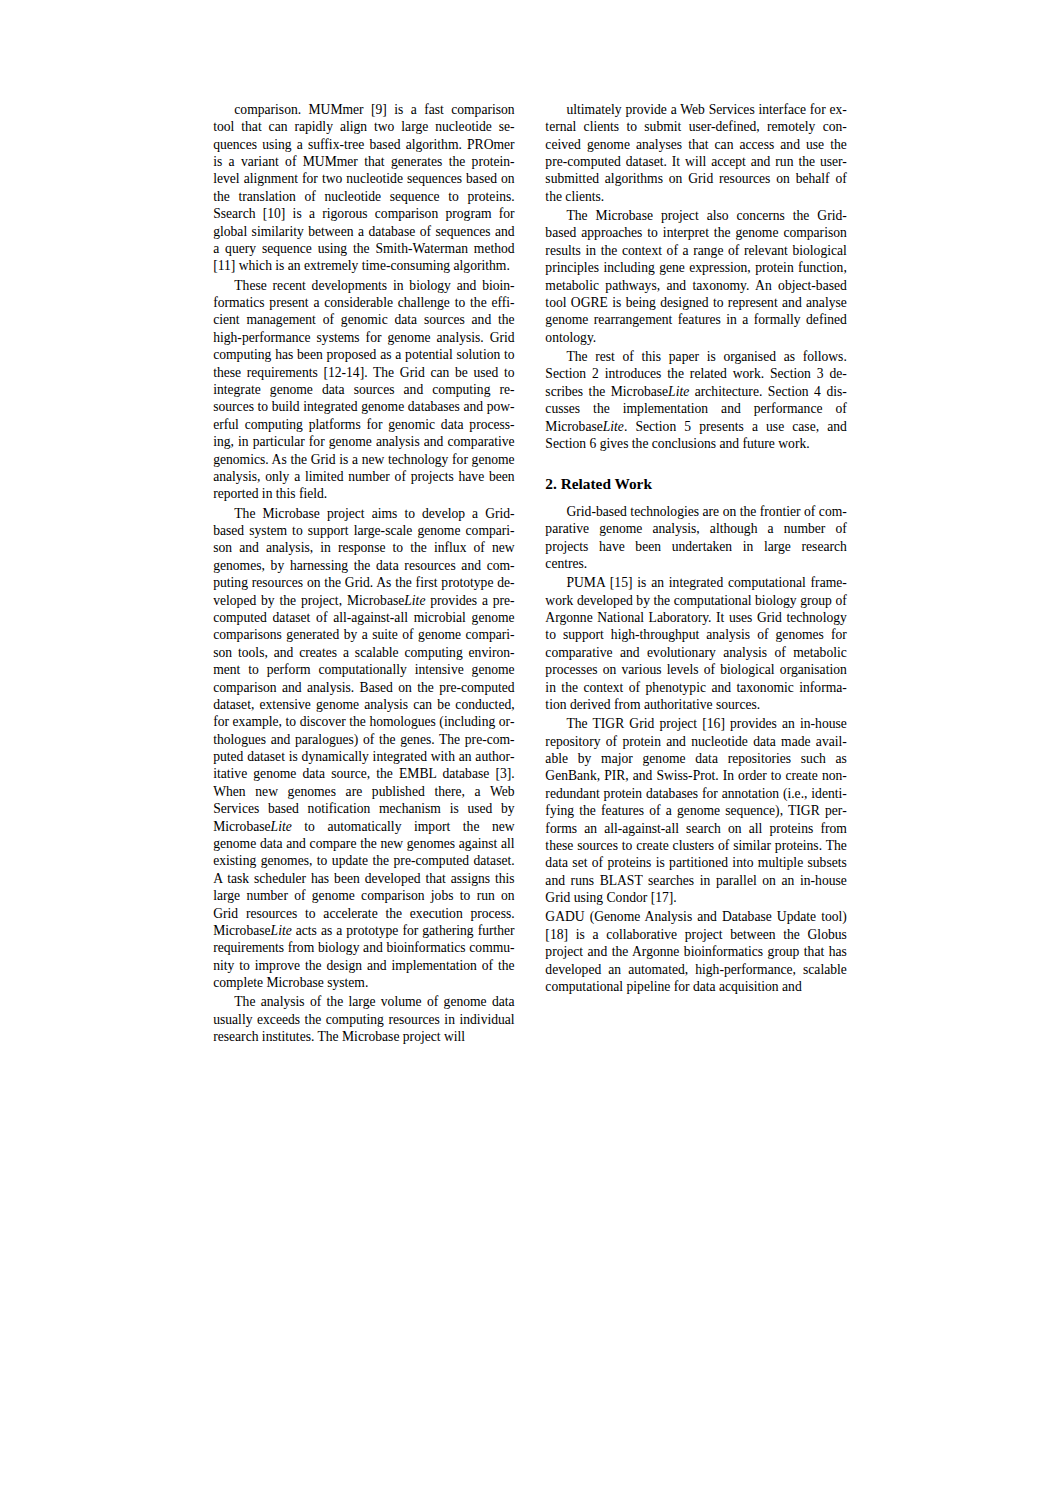comparison. MUMmer [9] is a fast comparison tool that can rapidly align two large nucleotide sequences using a suffix-tree based algorithm. PROmer is a variant of MUMmer that generates the protein-level alignment for two nucleotide sequences based on the translation of nucleotide sequence to proteins. Ssearch [10] is a rigorous comparison program for global similarity between a database of sequences and a query sequence using the Smith-Waterman method [11] which is an extremely time-consuming algorithm.
These recent developments in biology and bioinformatics present a considerable challenge to the efficient management of genomic data sources and the high-performance systems for genome analysis. Grid computing has been proposed as a potential solution to these requirements [12-14]. The Grid can be used to integrate genome data sources and computing resources to build integrated genome databases and powerful computing platforms for genomic data processing, in particular for genome analysis and comparative genomics. As the Grid is a new technology for genome analysis, only a limited number of projects have been reported in this field.
The Microbase project aims to develop a Grid-based system to support large-scale genome comparison and analysis, in response to the influx of new genomes, by harnessing the data resources and computing resources on the Grid. As the first prototype developed by the project, MicrobaseLite provides a pre-computed dataset of all-against-all microbial genome comparisons generated by a suite of genome comparison tools, and creates a scalable computing environment to perform computationally intensive genome comparison and analysis. Based on the pre-computed dataset, extensive genome analysis can be conducted, for example, to discover the homologues (including orthologues and paralogues) of the genes. The pre-computed dataset is dynamically integrated with an authoritative genome data source, the EMBL database [3]. When new genomes are published there, a Web Services based notification mechanism is used by MicrobaseLite to automatically import the new genome data and compare the new genomes against all existing genomes, to update the pre-computed dataset. A task scheduler has been developed that assigns this large number of genome comparison jobs to run on Grid resources to accelerate the execution process. MicrobaseLite acts as a prototype for gathering further requirements from biology and bioinformatics community to improve the design and implementation of the complete Microbase system.
The analysis of the large volume of genome data usually exceeds the computing resources in individual research institutes. The Microbase project will
ultimately provide a Web Services interface for external clients to submit user-defined, remotely conceived genome analyses that can access and use the pre-computed dataset. It will accept and run the user-submitted algorithms on Grid resources on behalf of the clients.
The Microbase project also concerns the Grid-based approaches to interpret the genome comparison results in the context of a range of relevant biological principles including gene expression, protein function, metabolic pathways, and taxonomy. An object-based tool OGRE is being designed to represent and analyse genome rearrangement features in a formally defined ontology.
The rest of this paper is organised as follows. Section 2 introduces the related work. Section 3 describes the MicrobaseLite architecture. Section 4 discusses the implementation and performance of MicrobaseLite. Section 5 presents a use case, and Section 6 gives the conclusions and future work.
2. Related Work
Grid-based technologies are on the frontier of comparative genome analysis, although a number of projects have been undertaken in large research centres.
PUMA [15] is an integrated computational framework developed by the computational biology group of Argonne National Laboratory. It uses Grid technology to support high-throughput analysis of genomes for comparative and evolutionary analysis of metabolic processes on various levels of biological organisation in the context of phenotypic and taxonomic information derived from authoritative sources.
The TIGR Grid project [16] provides an in-house repository of protein and nucleotide data made available by major genome data repositories such as GenBank, PIR, and Swiss-Prot. In order to create non-redundant protein databases for annotation (i.e., identifying the features of a genome sequence), TIGR performs an all-against-all search on all proteins from these sources to create clusters of similar proteins. The data set of proteins is partitioned into multiple subsets and runs BLAST searches in parallel on an in-house Grid using Condor [17].
GADU (Genome Analysis and Database Update tool) [18] is a collaborative project between the Globus project and the Argonne bioinformatics group that has developed an automated, high-performance, scalable computational pipeline for data acquisition and